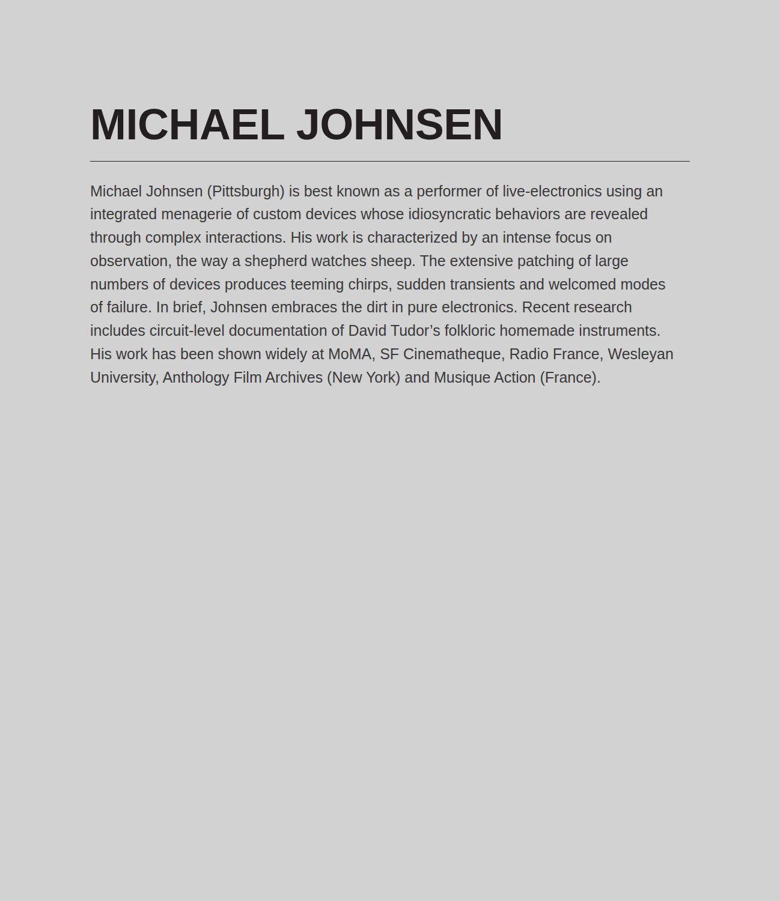MICHAEL JOHNSEN
Michael Johnsen (Pittsburgh) is best known as a performer of live-electronics using an integrated menagerie of custom devices whose idiosyncratic behaviors are revealed through complex interactions. His work is characterized by an intense focus on observation, the way a shepherd watches sheep. The extensive patching of large numbers of devices produces teeming chirps, sudden transients and welcomed modes of failure. In brief, Johnsen embraces the dirt in pure electronics. Recent research includes circuit-level documentation of David Tudor’s folkloric homemade instruments. His work has been shown widely at MoMA, SF Cinematheque, Radio France, Wesleyan University, Anthology Film Archives (New York) and Musique Action (France).